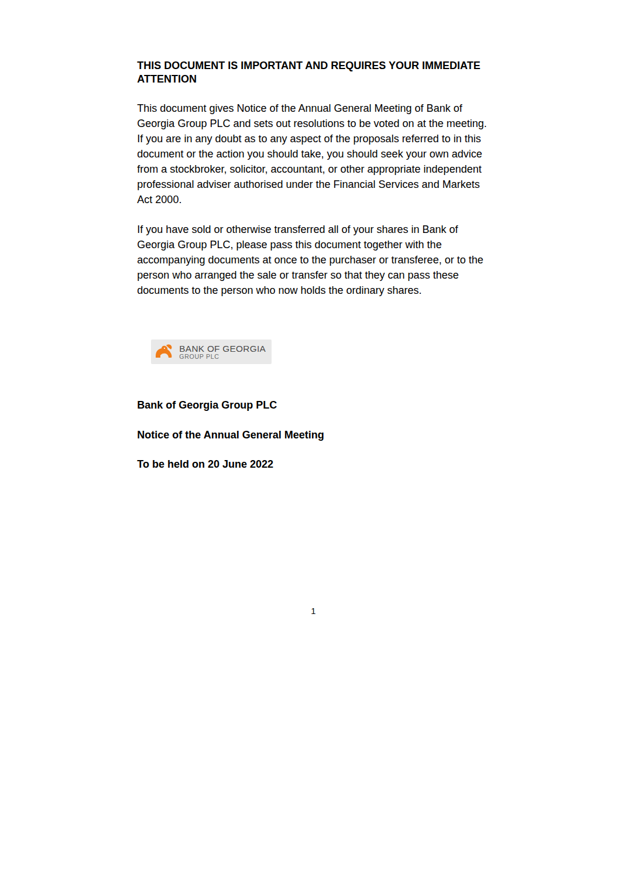THIS DOCUMENT IS IMPORTANT AND REQUIRES YOUR IMMEDIATE ATTENTION
This document gives Notice of the Annual General Meeting of Bank of Georgia Group PLC and sets out resolutions to be voted on at the meeting. If you are in any doubt as to any aspect of the proposals referred to in this document or the action you should take, you should seek your own advice from a stockbroker, solicitor, accountant, or other appropriate independent professional adviser authorised under the Financial Services and Markets Act 2000.
If you have sold or otherwise transferred all of your shares in Bank of Georgia Group PLC, please pass this document together with the accompanying documents at once to the purchaser or transferee, or to the person who arranged the sale or transfer so that they can pass these documents to the person who now holds the ordinary shares.
BANK OF GEORGIA GROUP PLC
Bank of Georgia Group PLC
Notice of the Annual General Meeting
To be held on 20 June 2022
1